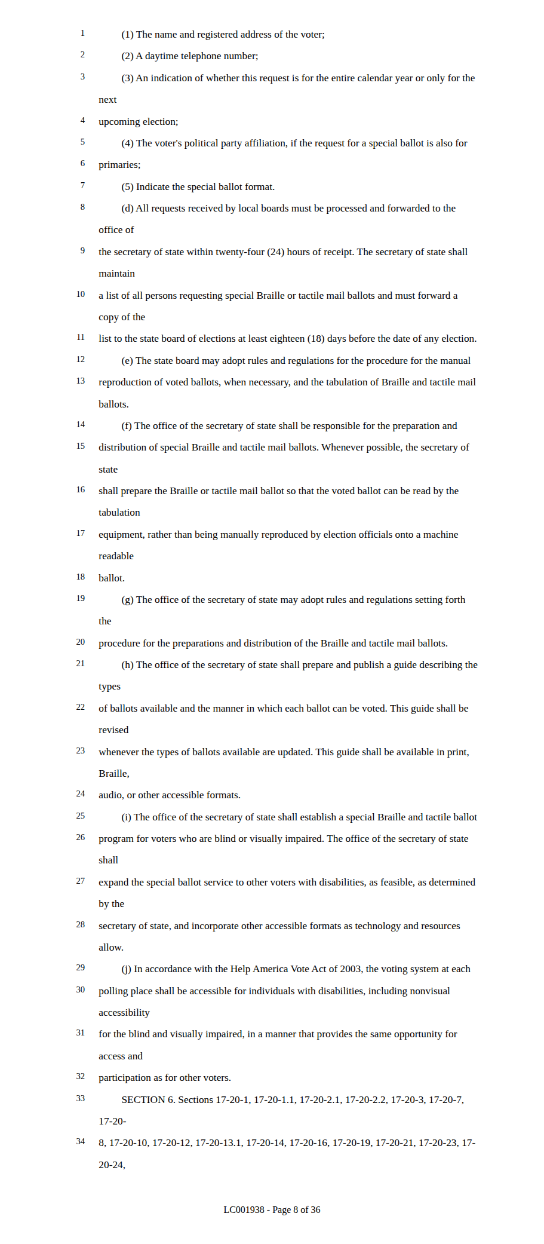(1) The name and registered address of the voter;
(2) A daytime telephone number;
(3) An indication of whether this request is for the entire calendar year or only for the next
upcoming election;
(4) The voter's political party affiliation, if the request for a special ballot is also for
primaries;
(5) Indicate the special ballot format.
(d) All requests received by local boards must be processed and forwarded to the office of
the secretary of state within twenty-four (24) hours of receipt. The secretary of state shall maintain
a list of all persons requesting special Braille or tactile mail ballots and must forward a copy of the
list to the state board of elections at least eighteen (18) days before the date of any election.
(e) The state board may adopt rules and regulations for the procedure for the manual
reproduction of voted ballots, when necessary, and the tabulation of Braille and tactile mail ballots.
(f) The office of the secretary of state shall be responsible for the preparation and
distribution of special Braille and tactile mail ballots. Whenever possible, the secretary of state
shall prepare the Braille or tactile mail ballot so that the voted ballot can be read by the tabulation
equipment, rather than being manually reproduced by election officials onto a machine readable
ballot.
(g) The office of the secretary of state may adopt rules and regulations setting forth the
procedure for the preparations and distribution of the Braille and tactile mail ballots.
(h) The office of the secretary of state shall prepare and publish a guide describing the types
of ballots available and the manner in which each ballot can be voted. This guide shall be revised
whenever the types of ballots available are updated. This guide shall be available in print, Braille,
audio, or other accessible formats.
(i) The office of the secretary of state shall establish a special Braille and tactile ballot
program for voters who are blind or visually impaired. The office of the secretary of state shall
expand the special ballot service to other voters with disabilities, as feasible, as determined by the
secretary of state, and incorporate other accessible formats as technology and resources allow.
(j) In accordance with the Help America Vote Act of 2003, the voting system at each
polling place shall be accessible for individuals with disabilities, including nonvisual accessibility
for the blind and visually impaired, in a manner that provides the same opportunity for access and
participation as for other voters.
SECTION 6. Sections 17-20-1, 17-20-1.1, 17-20-2.1, 17-20-2.2, 17-20-3, 17-20-7, 17-20-
8, 17-20-10, 17-20-12, 17-20-13.1, 17-20-14, 17-20-16, 17-20-19, 17-20-21, 17-20-23, 17-20-24,
LC001938 - Page 8 of 36